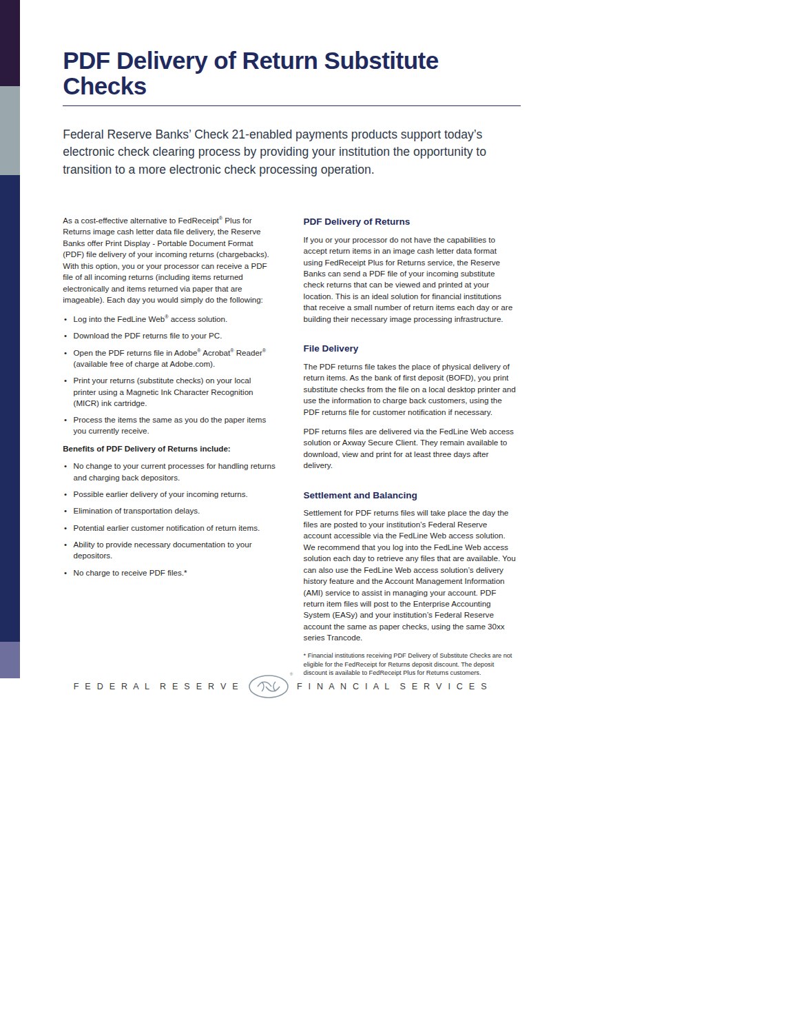PDF Delivery of Return Substitute Checks
Federal Reserve Banks’ Check 21-enabled payments products support today’s electronic check clearing process by providing your institution the opportunity to transition to a more electronic check processing operation.
As a cost-effective alternative to FedReceipt® Plus for Returns image cash letter data file delivery, the Reserve Banks offer Print Display - Portable Document Format (PDF) file delivery of your incoming returns (chargebacks). With this option, you or your processor can receive a PDF file of all incoming returns (including items returned electronically and items returned via paper that are imageable). Each day you would simply do the following:
Log into the FedLine Web® access solution.
Download the PDF returns file to your PC.
Open the PDF returns file in Adobe® Acrobat® Reader® (available free of charge at Adobe.com).
Print your returns (substitute checks) on your local printer using a Magnetic Ink Character Recognition (MICR) ink cartridge.
Process the items the same as you do the paper items you currently receive.
Benefits of PDF Delivery of Returns include:
No change to your current processes for handling returns and charging back depositors.
Possible earlier delivery of your incoming returns.
Elimination of transportation delays.
Potential earlier customer notification of return items.
Ability to provide necessary documentation to your depositors.
No charge to receive PDF files.*
PDF Delivery of Returns
If you or your processor do not have the capabilities to accept return items in an image cash letter data format using FedReceipt Plus for Returns service, the Reserve Banks can send a PDF file of your incoming substitute check returns that can be viewed and printed at your location. This is an ideal solution for financial institutions that receive a small number of return items each day or are building their necessary image processing infrastructure.
File Delivery
The PDF returns file takes the place of physical delivery of return items. As the bank of first deposit (BOFD), you print substitute checks from the file on a local desktop printer and use the information to charge back customers, using the PDF returns file for customer notification if necessary.
PDF returns files are delivered via the FedLine Web access solution or Axway Secure Client. They remain available to download, view and print for at least three days after delivery.
Settlement and Balancing
Settlement for PDF returns files will take place the day the files are posted to your institution’s Federal Reserve account accessible via the FedLine Web access solution. We recommend that you log into the FedLine Web access solution each day to retrieve any files that are available. You can also use the FedLine Web access solution’s delivery history feature and the Account Management Information (AMI) service to assist in managing your account. PDF return item files will post to the Enterprise Accounting System (EASy) and your institution’s Federal Reserve account the same as paper checks, using the same 30xx series Trancode.
* Financial institutions receiving PDF Delivery of Substitute Checks are not eligible for the FedReceipt for Returns deposit discount. The deposit discount is available to FedReceipt Plus for Returns customers.
F E D E R A L R E S E R V E
®
F I N A N C I A L S E R V I C E S